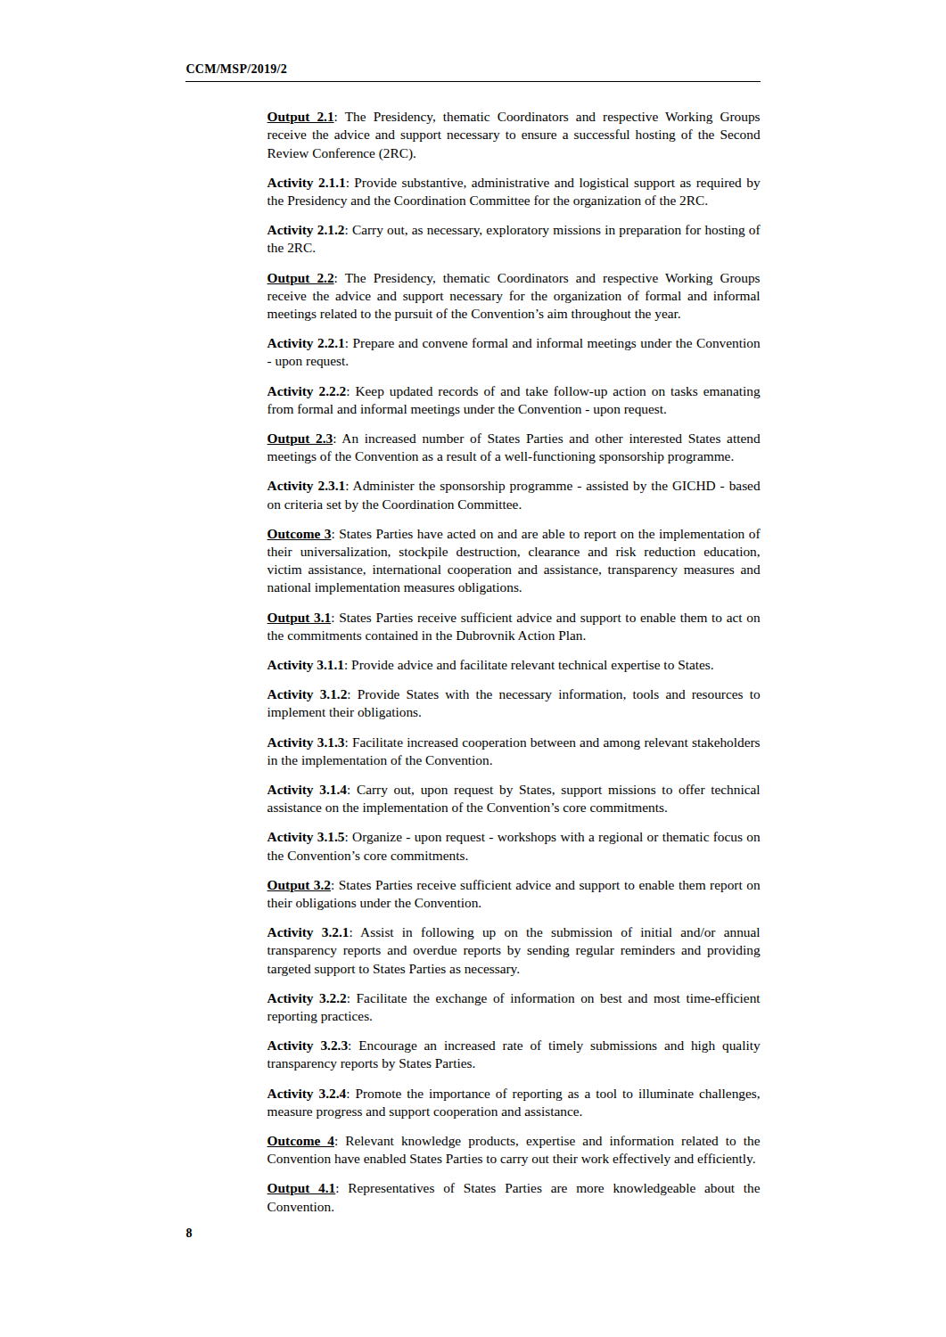CCM/MSP/2019/2
Output 2.1: The Presidency, thematic Coordinators and respective Working Groups receive the advice and support necessary to ensure a successful hosting of the Second Review Conference (2RC).
Activity 2.1.1: Provide substantive, administrative and logistical support as required by the Presidency and the Coordination Committee for the organization of the 2RC.
Activity 2.1.2: Carry out, as necessary, exploratory missions in preparation for hosting of the 2RC.
Output 2.2: The Presidency, thematic Coordinators and respective Working Groups receive the advice and support necessary for the organization of formal and informal meetings related to the pursuit of the Convention’s aim throughout the year.
Activity 2.2.1: Prepare and convene formal and informal meetings under the Convention - upon request.
Activity 2.2.2: Keep updated records of and take follow-up action on tasks emanating from formal and informal meetings under the Convention - upon request.
Output 2.3: An increased number of States Parties and other interested States attend meetings of the Convention as a result of a well-functioning sponsorship programme.
Activity 2.3.1: Administer the sponsorship programme - assisted by the GICHD - based on criteria set by the Coordination Committee.
Outcome 3: States Parties have acted on and are able to report on the implementation of their universalization, stockpile destruction, clearance and risk reduction education, victim assistance, international cooperation and assistance, transparency measures and national implementation measures obligations.
Output 3.1: States Parties receive sufficient advice and support to enable them to act on the commitments contained in the Dubrovnik Action Plan.
Activity 3.1.1: Provide advice and facilitate relevant technical expertise to States.
Activity 3.1.2: Provide States with the necessary information, tools and resources to implement their obligations.
Activity 3.1.3: Facilitate increased cooperation between and among relevant stakeholders in the implementation of the Convention.
Activity 3.1.4: Carry out, upon request by States, support missions to offer technical assistance on the implementation of the Convention’s core commitments.
Activity 3.1.5: Organize - upon request - workshops with a regional or thematic focus on the Convention’s core commitments.
Output 3.2: States Parties receive sufficient advice and support to enable them report on their obligations under the Convention.
Activity 3.2.1: Assist in following up on the submission of initial and/or annual transparency reports and overdue reports by sending regular reminders and providing targeted support to States Parties as necessary.
Activity 3.2.2: Facilitate the exchange of information on best and most time-efficient reporting practices.
Activity 3.2.3: Encourage an increased rate of timely submissions and high quality transparency reports by States Parties.
Activity 3.2.4: Promote the importance of reporting as a tool to illuminate challenges, measure progress and support cooperation and assistance.
Outcome 4: Relevant knowledge products, expertise and information related to the Convention have enabled States Parties to carry out their work effectively and efficiently.
Output 4.1: Representatives of States Parties are more knowledgeable about the Convention.
8